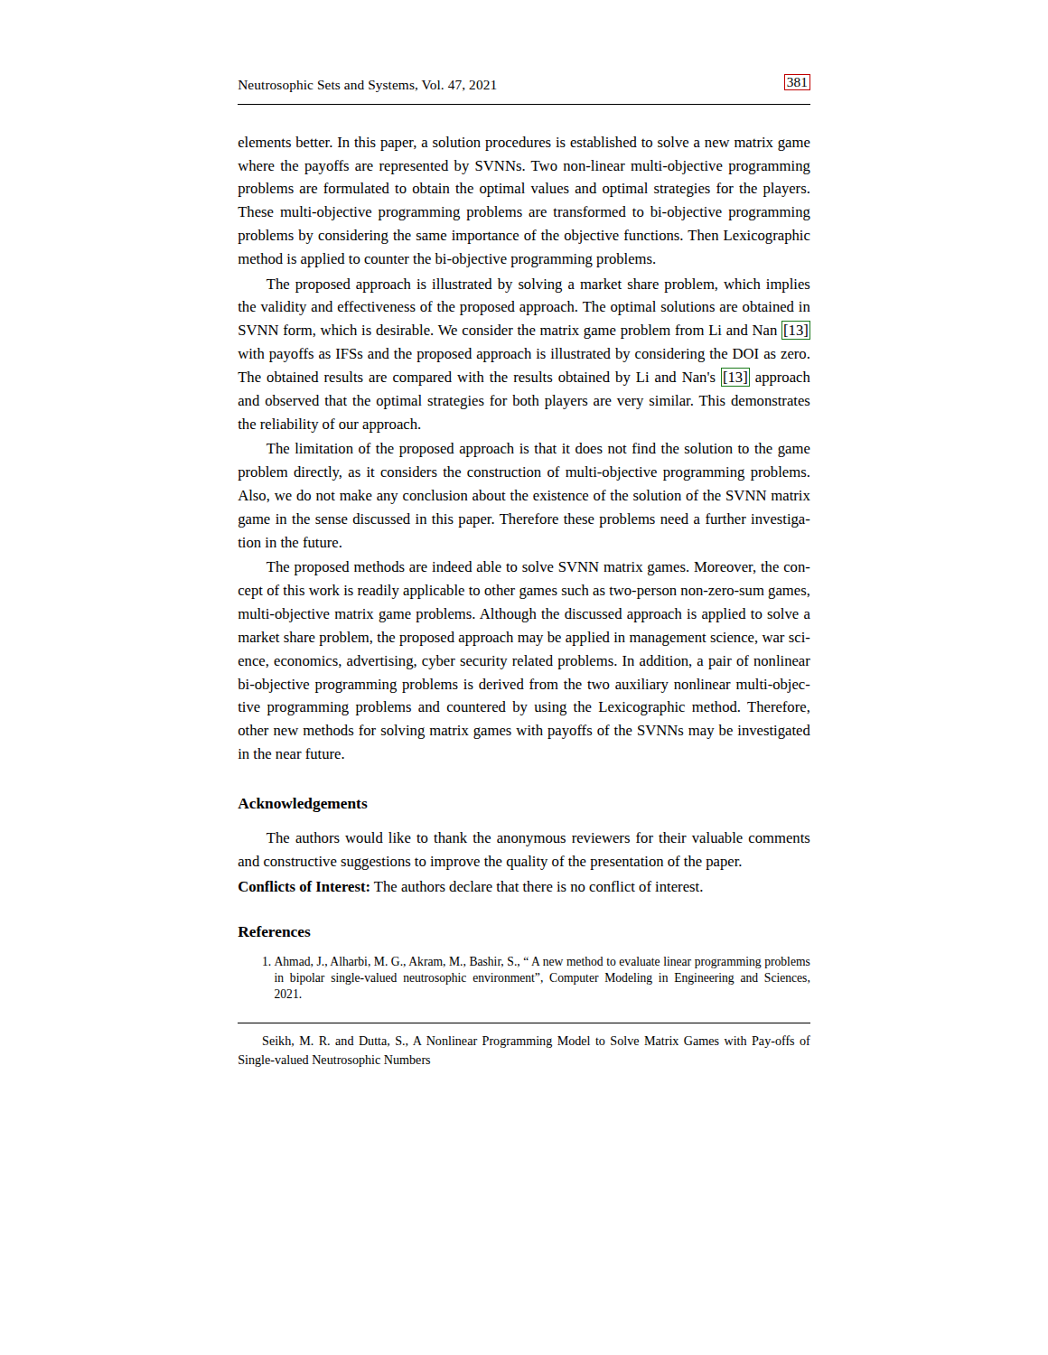Neutrosophic Sets and Systems, Vol. 47, 2021 381
elements better. In this paper, a solution procedures is established to solve a new matrix game where the payoffs are represented by SVNNs. Two non-linear multi-objective programming problems are formulated to obtain the optimal values and optimal strategies for the players. These multi-objective programming problems are transformed to bi-objective programming problems by considering the same importance of the objective functions. Then Lexicographic method is applied to counter the bi-objective programming problems.
The proposed approach is illustrated by solving a market share problem, which implies the validity and effectiveness of the proposed approach. The optimal solutions are obtained in SVNN form, which is desirable. We consider the matrix game problem from Li and Nan [13] with payoffs as IFSs and the proposed approach is illustrated by considering the DOI as zero. The obtained results are compared with the results obtained by Li and Nan's [13] approach and observed that the optimal strategies for both players are very similar. This demonstrates the reliability of our approach.
The limitation of the proposed approach is that it does not find the solution to the game problem directly, as it considers the construction of multi-objective programming problems. Also, we do not make any conclusion about the existence of the solution of the SVNN matrix game in the sense discussed in this paper. Therefore these problems need a further investigation in the future.
The proposed methods are indeed able to solve SVNN matrix games. Moreover, the concept of this work is readily applicable to other games such as two-person non-zero-sum games, multi-objective matrix game problems. Although the discussed approach is applied to solve a market share problem, the proposed approach may be applied in management science, war science, economics, advertising, cyber security related problems. In addition, a pair of nonlinear bi-objective programming problems is derived from the two auxiliary nonlinear multi-objective programming problems and countered by using the Lexicographic method. Therefore, other new methods for solving matrix games with payoffs of the SVNNs may be investigated in the near future.
Acknowledgements
The authors would like to thank the anonymous reviewers for their valuable comments and constructive suggestions to improve the quality of the presentation of the paper.
Conflicts of Interest: The authors declare that there is no conflict of interest.
References
Ahmad, J., Alharbi, M. G., Akram, M., Bashir, S., “ A new method to evaluate linear programming problems in bipolar single-valued neutrosophic environment”, Computer Modeling in Engineering and Sciences, 2021.
Seikh, M. R. and Dutta, S., A Nonlinear Programming Model to Solve Matrix Games with Pay-offs of Single-valued Neutrosophic Numbers